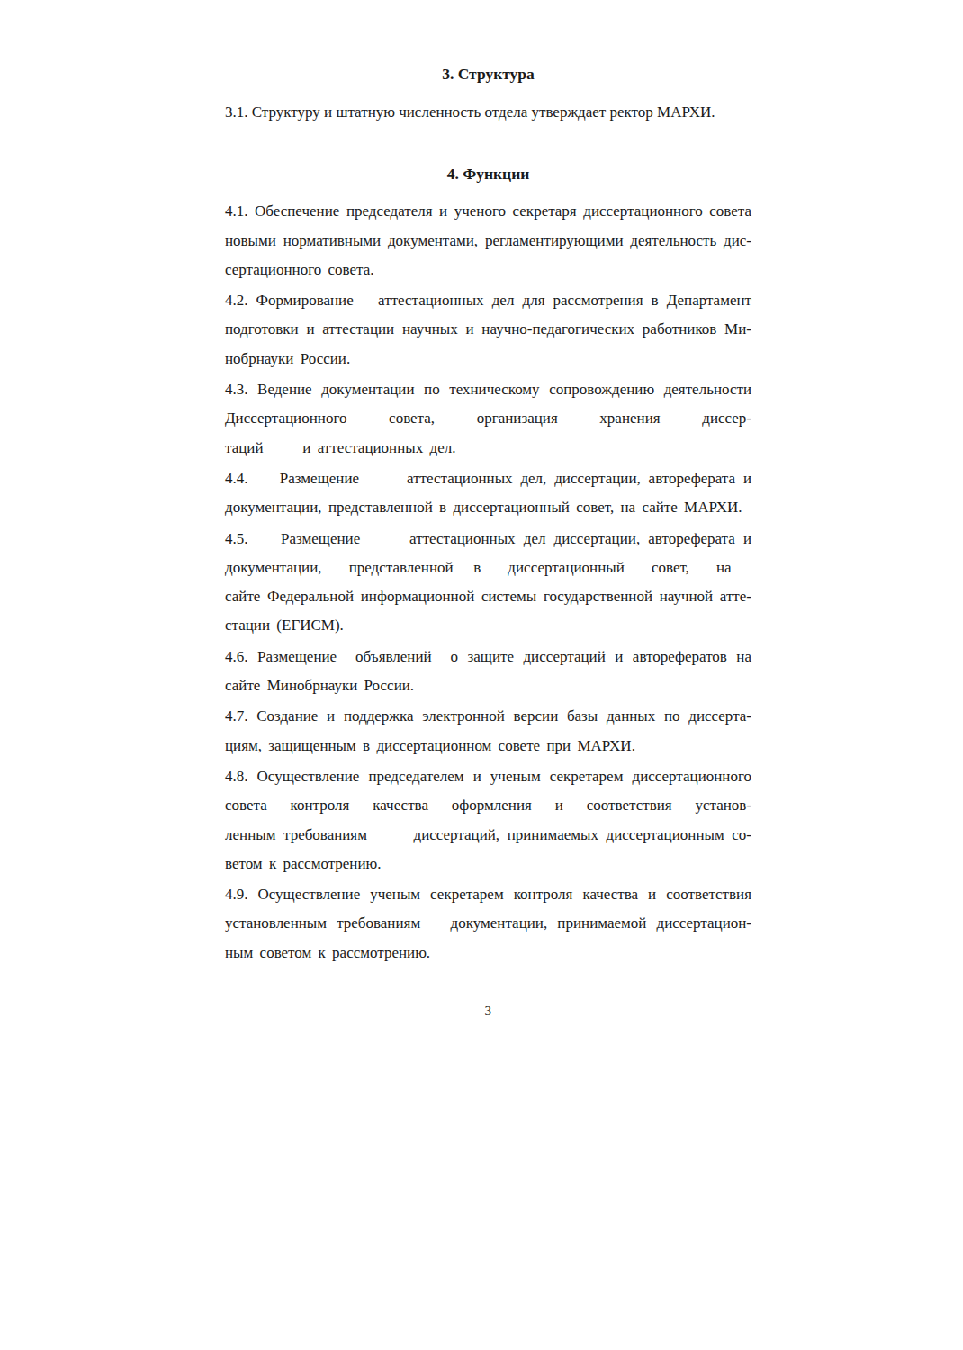3. Структура
3.1. Структуру и штатную численность отдела утверждает ректор МАРХИ.
4. Функции
4.1. Обеспечение председателя и ученого секретаря диссертационного совета новыми нормативными документами, регламентирующими деятельность диссертационного совета.
4.2. Формирование аттестационных дел для рассмотрения в Департамент подготовки и аттестации научных и научно-педагогических работников Минобрнауки России.
4.3. Ведение документации по техническому сопровождению деятельности Диссертационного совета, организация хранения диссертаций и аттестационных дел.
4.4. Размещение аттестационных дел, диссертации, автореферата и документации, представленной в диссертационный совет, на сайте МАРХИ.
4.5. Размещение аттестационных дел диссертации, автореферата и документации, представленной в диссертационный совет, на сайте Федеральной информационной системы государственной научной аттестации (ЕГИСМ).
4.6. Размещение объявлений о защите диссертаций и авторефератов на сайте Минобрнауки России.
4.7. Создание и поддержка электронной версии базы данных по диссертациям, защищенным в диссертационном совете при МАРХИ.
4.8. Осуществление председателем и ученым секретарем диссертационного совета контроля качества оформления и соответствия установленным требованиям диссертаций, принимаемых диссертационным советом к рассмотрению.
4.9. Осуществление ученым секретарем контроля качества и соответствия установленным требованиям документации, принимаемой диссертационным советом к рассмотрению.
3